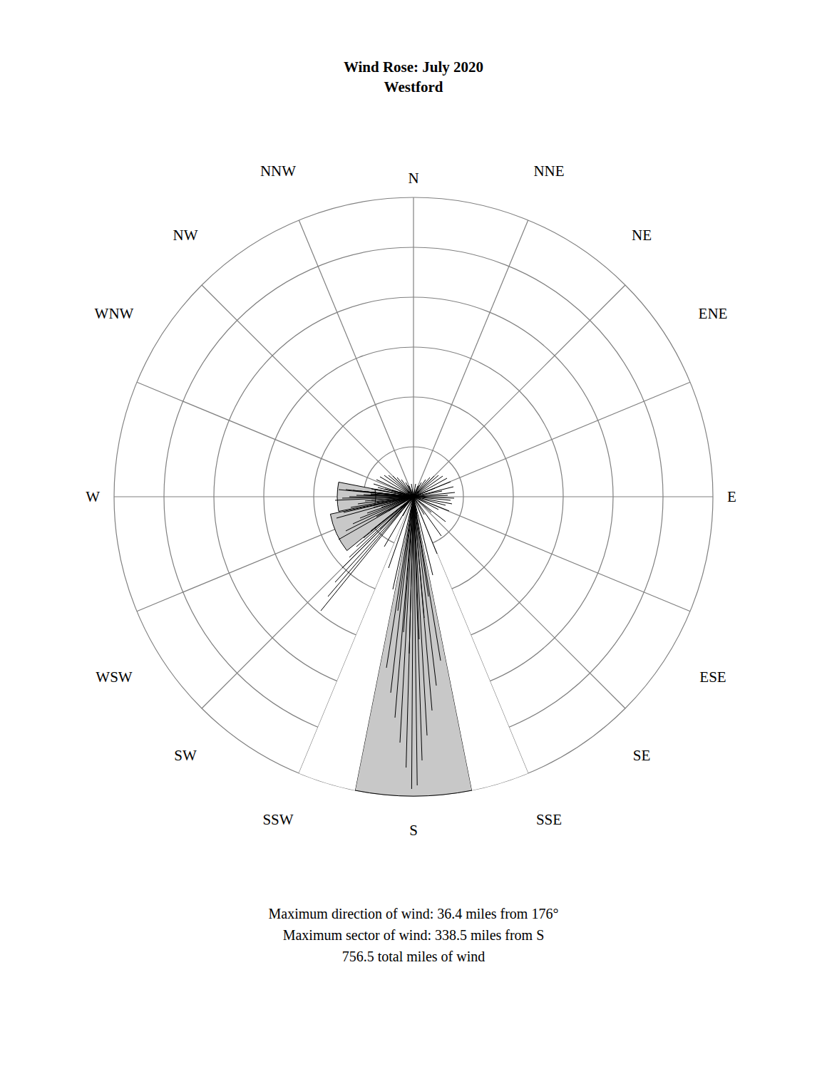Wind Rose: July 2020 Westford
N S E W NNE NE ENE ESE SE SSE SSW SW WSW WNW NW NNW
Maximum direction of wind: 36.4 miles from 176°
Maximum sector of wind: 338.5 miles from S
756.5 total miles of wind